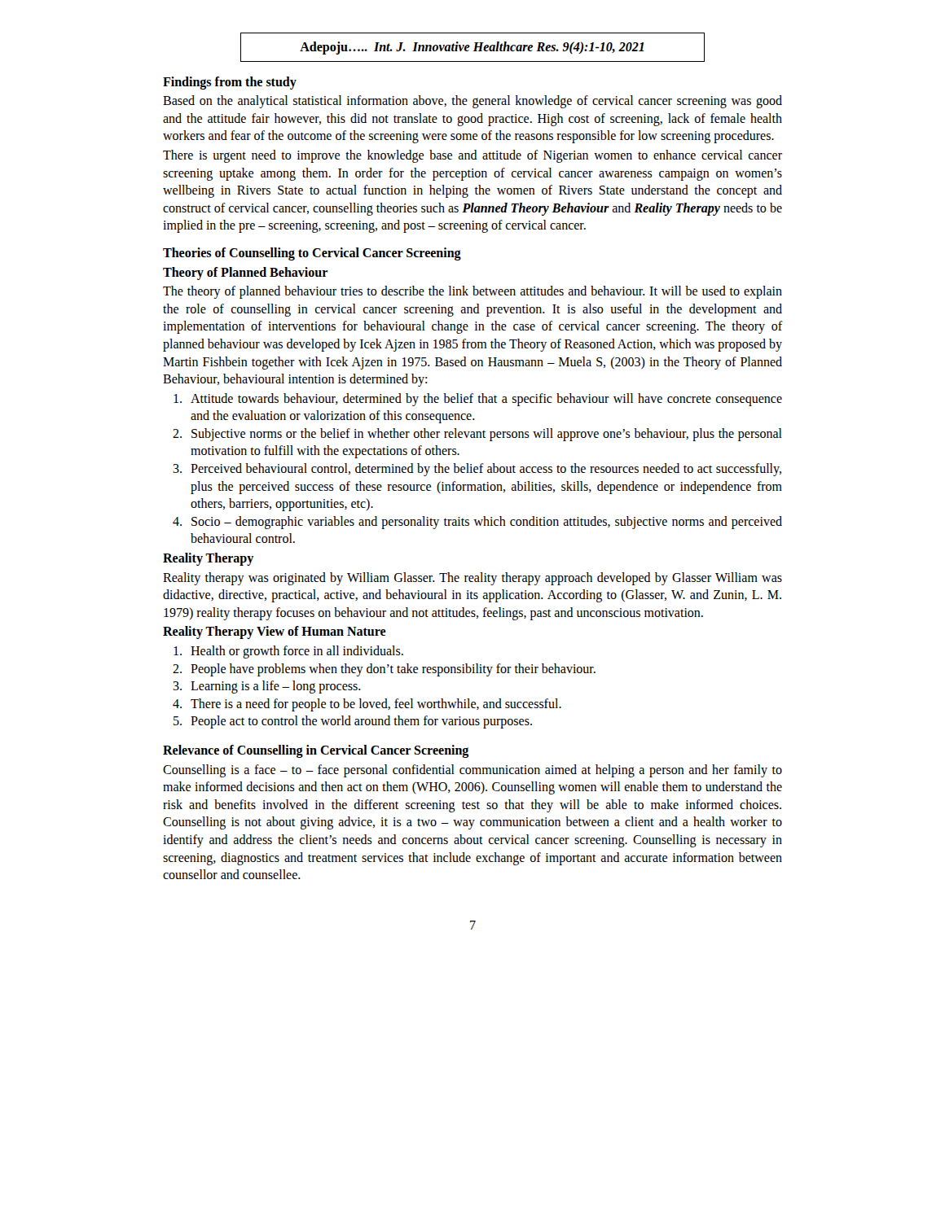Adepoju….. Int. J. Innovative Healthcare Res. 9(4):1-10, 2021
Findings from the study
Based on the analytical statistical information above, the general knowledge of cervical cancer screening was good and the attitude fair however, this did not translate to good practice. High cost of screening, lack of female health workers and fear of the outcome of the screening were some of the reasons responsible for low screening procedures.
There is urgent need to improve the knowledge base and attitude of Nigerian women to enhance cervical cancer screening uptake among them. In order for the perception of cervical cancer awareness campaign on women’s wellbeing in Rivers State to actual function in helping the women of Rivers State understand the concept and construct of cervical cancer, counselling theories such as Planned Theory Behaviour and Reality Therapy needs to be implied in the pre – screening, screening, and post – screening of cervical cancer.
Theories of Counselling to Cervical Cancer Screening
Theory of Planned Behaviour
The theory of planned behaviour tries to describe the link between attitudes and behaviour. It will be used to explain the role of counselling in cervical cancer screening and prevention. It is also useful in the development and implementation of interventions for behavioural change in the case of cervical cancer screening. The theory of planned behaviour was developed by Icek Ajzen in 1985 from the Theory of Reasoned Action, which was proposed by Martin Fishbein together with Icek Ajzen in 1975. Based on Hausmann – Muela S, (2003) in the Theory of Planned Behaviour, behavioural intention is determined by:
Attitude towards behaviour, determined by the belief that a specific behaviour will have concrete consequence and the evaluation or valorization of this consequence.
Subjective norms or the belief in whether other relevant persons will approve one’s behaviour, plus the personal motivation to fulfill with the expectations of others.
Perceived behavioural control, determined by the belief about access to the resources needed to act successfully, plus the perceived success of these resource (information, abilities, skills, dependence or independence from others, barriers, opportunities, etc).
Socio – demographic variables and personality traits which condition attitudes, subjective norms and perceived behavioural control.
Reality Therapy
Reality therapy was originated by William Glasser. The reality therapy approach developed by Glasser William was didactive, directive, practical, active, and behavioural in its application. According to (Glasser, W. and Zunin, L. M. 1979) reality therapy focuses on behaviour and not attitudes, feelings, past and unconscious motivation.
Reality Therapy View of Human Nature
Health or growth force in all individuals.
People have problems when they don’t take responsibility for their behaviour.
Learning is a life – long process.
There is a need for people to be loved, feel worthwhile, and successful.
People act to control the world around them for various purposes.
Relevance of Counselling in Cervical Cancer Screening
Counselling is a face – to – face personal confidential communication aimed at helping a person and her family to make informed decisions and then act on them (WHO, 2006). Counselling women will enable them to understand the risk and benefits involved in the different screening test so that they will be able to make informed choices. Counselling is not about giving advice, it is a two – way communication between a client and a health worker to identify and address the client’s needs and concerns about cervical cancer screening. Counselling is necessary in screening, diagnostics and treatment services that include exchange of important and accurate information between counsellor and counsellee.
7